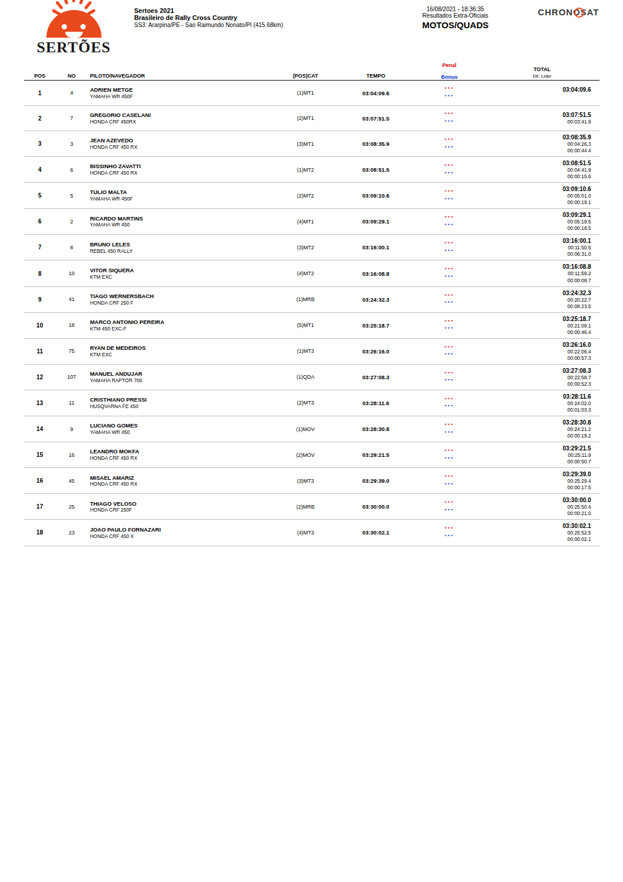SERTÕES
Sertoes 2021
Brasileiro de Rally Cross Country
SS3: Ararpina/PE - Sao Raimundo Nonato/PI (415.68km)
16/08/2021 - 18:36:35
Resultados Extra-Oficiais
MOTOS/QUADS
CHRONOSAT
| POS | NO | PILOTO/NAVEGADOR | (POS)CAT | TEMPO | Penal Bonus | TOTAL Dif. Lider |
| --- | --- | --- | --- | --- | --- | --- |
| 1 | 4 | Adrien Metge Yamaha WR 450F | (1)MT1 | 03:04:09.6 | *** *** | 03:04:09.6 |
| 2 | 7 | Gregorio Caselani Honda CRF 450RX | (2)MT1 | 03:07:51.5 | *** *** | 03:07:51.5 00:03:41.9 |
| 3 | 3 | Jean Azevedo Honda CRF 450 RX | (3)MT1 | 03:08:35.9 | *** *** | 03:08:35.9 00:04:26.3 00:00:44.4 |
| 4 | 6 | Bissinho Zavatti Honda CRF 450 RX | (1)MT2 | 03:08:51.5 | *** *** | 03:08:51.5 00:04:41.9 00:00:15.6 |
| 5 | 5 | Tulio Malta Yamaha WR 450F | (2)MT2 | 03:09:10.6 | *** *** | 03:09:10.6 00:05:01.0 00:00:19.1 |
| 6 | 2 | Ricardo Martins Yamaha WR 450 | (4)MT1 | 03:09:29.1 | *** *** | 03:09:29.1 00:05:19.5 00:00:18.5 |
| 7 | 8 | Bruno Leles Rebel 450 Rally | (3)MT2 | 03:16:00.1 | *** *** | 03:16:00.1 00:11:50.5 00:06:31.0 |
| 8 | 10 | Vitor Siquera KTM EXC | (4)MT2 | 03:16:08.8 | *** *** | 03:16:08.8 00:11:59.2 00:00:08.7 |
| 9 | 41 | Tiago Wernersbach Honda CRF 250 F | (1)MRB | 03:24:32.3 | *** *** | 03:24:32.3 00:20:22.7 00:08:23.5 |
| 10 | 18 | Marco Antonio Pereira KTM 450 EXC-F | (5)MT1 | 03:25:18.7 | *** *** | 03:25:18.7 00:21:09.1 00:00:46.4 |
| 11 | 75 | Ryan de Medeiros KTM EXC | (1)MT3 | 03:26:16.0 | *** *** | 03:26:16.0 00:22:06.4 00:00:57.3 |
| 12 | 107 | Manuel Andujar Yamaha Raptor 700 | (1)QDA | 03:27:08.3 | *** *** | 03:27:08.3 00:22:58.7 00:00:52.3 |
| 13 | 11 | Cristhiano Pressi Husqvarna FE 450 | (2)MT3 | 03:28:11.6 | *** *** | 03:28:11.6 00:24:02.0 00:01:03.3 |
| 14 | 9 | Luciano Gomes Yamaha WR 450 | (1)MOV | 03:28:30.8 | *** *** | 03:28:30.8 00:24:21.2 00:00:19.2 |
| 15 | 16 | Leandro Mokfa Honda CRF 450 RX | (2)MOV | 03:29:21.5 | *** *** | 03:29:21.5 00:25:11.9 00:00:50.7 |
| 16 | 45 | Misael Amariz Honda CRF 450 RX | (3)MT3 | 03:29:39.0 | *** *** | 03:29:39.0 00:25:29.4 00:00:17.5 |
| 17 | 25 | Thiago Veloso Honda CRF 250F | (2)MRB | 03:30:00.0 | *** *** | 03:30:00.0 00:25:50.4 00:00:21.0 |
| 18 | 23 | Joao Paulo Fornazari Honda CRF 450 X | (4)MT3 | 03:30:02.1 | *** *** | 03:30:02.1 00:25:52.5 00:00:02.1 |